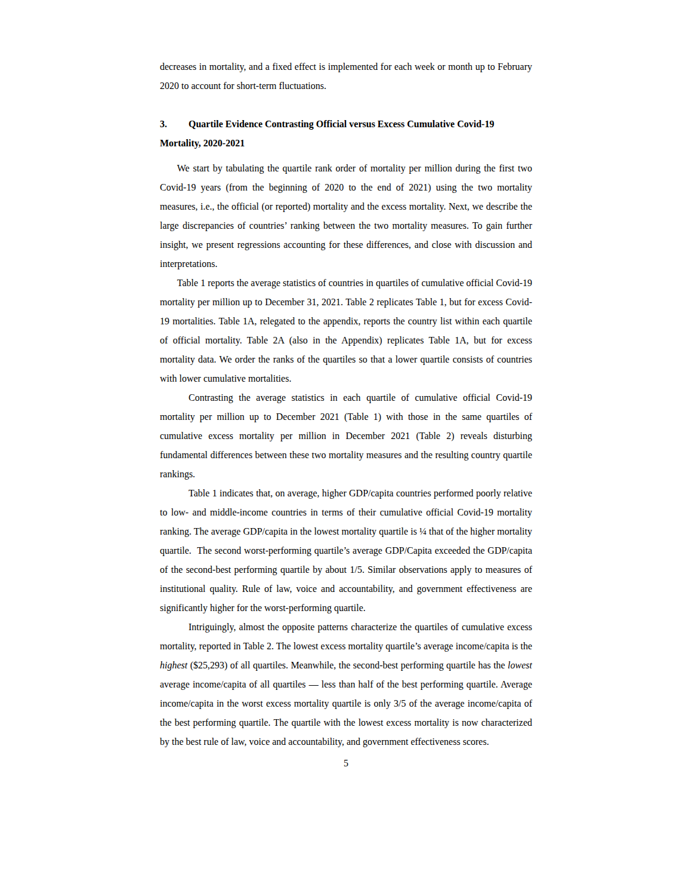decreases in mortality, and a fixed effect is implemented for each week or month up to February 2020 to account for short-term fluctuations.
3. Quartile Evidence Contrasting Official versus Excess Cumulative Covid-19 Mortality, 2020-2021
We start by tabulating the quartile rank order of mortality per million during the first two Covid-19 years (from the beginning of 2020 to the end of 2021) using the two mortality measures, i.e., the official (or reported) mortality and the excess mortality. Next, we describe the large discrepancies of countries’ ranking between the two mortality measures. To gain further insight, we present regressions accounting for these differences, and close with discussion and interpretations.
Table 1 reports the average statistics of countries in quartiles of cumulative official Covid-19 mortality per million up to December 31, 2021. Table 2 replicates Table 1, but for excess Covid-19 mortalities. Table 1A, relegated to the appendix, reports the country list within each quartile of official mortality. Table 2A (also in the Appendix) replicates Table 1A, but for excess mortality data. We order the ranks of the quartiles so that a lower quartile consists of countries with lower cumulative mortalities.
Contrasting the average statistics in each quartile of cumulative official Covid-19 mortality per million up to December 2021 (Table 1) with those in the same quartiles of cumulative excess mortality per million in December 2021 (Table 2) reveals disturbing fundamental differences between these two mortality measures and the resulting country quartile rankings.
Table 1 indicates that, on average, higher GDP/capita countries performed poorly relative to low- and middle-income countries in terms of their cumulative official Covid-19 mortality ranking. The average GDP/capita in the lowest mortality quartile is ¼ that of the higher mortality quartile. The second worst-performing quartile’s average GDP/Capita exceeded the GDP/capita of the second-best performing quartile by about 1/5. Similar observations apply to measures of institutional quality. Rule of law, voice and accountability, and government effectiveness are significantly higher for the worst-performing quartile.
Intriguingly, almost the opposite patterns characterize the quartiles of cumulative excess mortality, reported in Table 2. The lowest excess mortality quartile’s average income/capita is the highest ($25,293) of all quartiles. Meanwhile, the second-best performing quartile has the lowest average income/capita of all quartiles — less than half of the best performing quartile. Average income/capita in the worst excess mortality quartile is only 3/5 of the average income/capita of the best performing quartile. The quartile with the lowest excess mortality is now characterized by the best rule of law, voice and accountability, and government effectiveness scores.
5